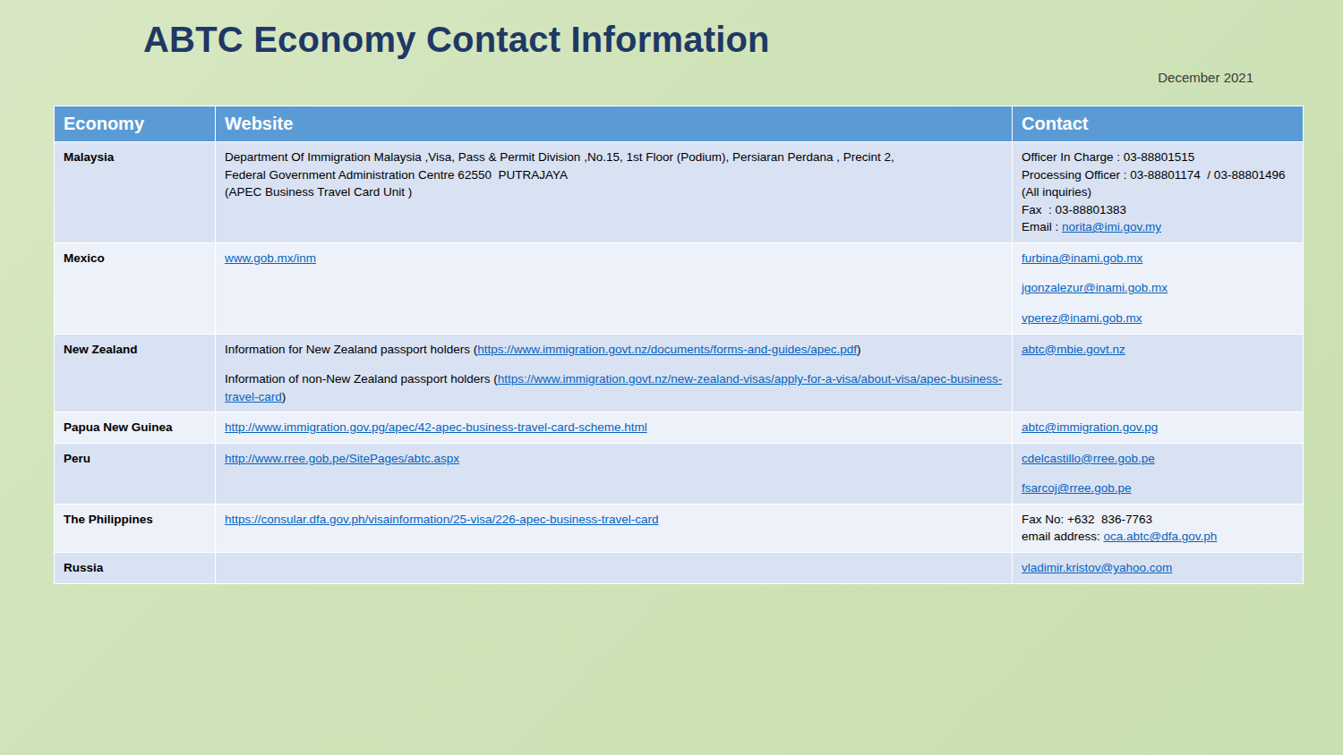ABTC Economy Contact Information
December 2021
| Economy | Website | Contact |
| --- | --- | --- |
| Malaysia | Department Of Immigration Malaysia ,Visa, Pass & Permit Division ,No.15, 1st Floor (Podium), Persiaran Perdana , Precint 2, Federal Government Administration Centre 62550 PUTRAJAYA (APEC Business Travel Card Unit ) | Officer In Charge : 03-88801515 Processing Officer : 03-88801174 / 03-88801496 (All inquiries) Fax : 03-88801383 Email : norita@imi.gov.my |
| Mexico | www.gob.mx/inm | furbina@inami.gob.mx jgonzalezur@inami.gob.mx vperez@inami.gob.mx |
| New Zealand | Information for New Zealand passport holders ( https://www.immigration.govt.nz/documents/forms-and-guides/apec.pdf ) Information of non-New Zealand passport holders ( https://www.immigration.govt.nz/new-zealand-visas/apply-for-a-visa/about-visa/apec-business-travel-card ) | abtc@mbie.govt.nz |
| Papua New Guinea | http://www.immigration.gov.pg/apec/42-apec-business-travel-card-scheme.html | abtc@immigration.gov.pg |
| Peru | http://www.rree.gob.pe/SitePages/abtc.aspx | cdelcastillo@rree.gob.pe fsarcoj@rree.gob.pe |
| The Philippines | https://consular.dfa.gov.ph/visainformation/25-visa/226-apec-business-travel-card | Fax No: +632 836-7763 email address: oca.abtc@dfa.gov.ph |
| Russia | | vladimir.kristov@yahoo.com |